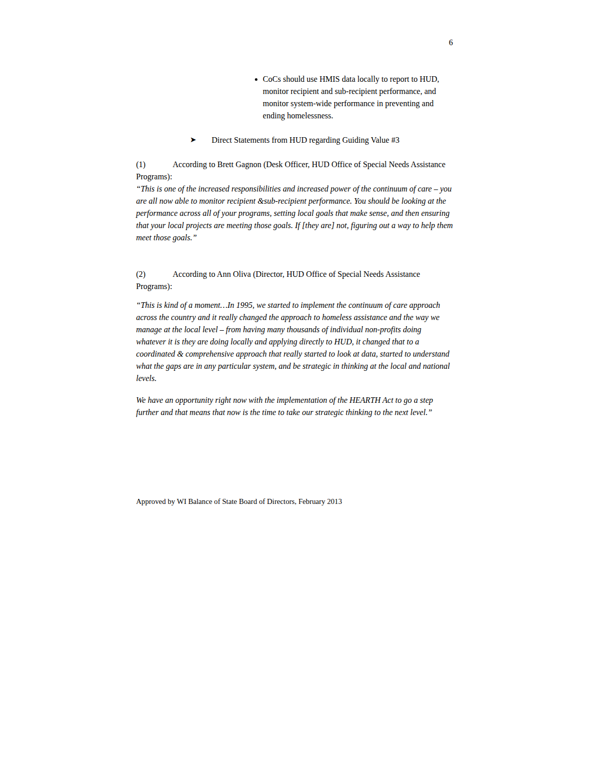6
CoCs should use HMIS data locally to report to HUD, monitor recipient and sub-recipient performance, and monitor system-wide performance in preventing and ending homelessness.
Direct Statements from HUD regarding Guiding Value #3
(1) According to Brett Gagnon (Desk Officer, HUD Office of Special Needs Assistance Programs):
“This is one of the increased responsibilities and increased power of the continuum of care – you are all now able to monitor recipient &sub-recipient performance. You should be looking at the performance across all of your programs, setting local goals that make sense, and then ensuring that your local projects are meeting those goals. If [they are] not, figuring out a way to help them meet those goals.”
(2) According to Ann Oliva (Director, HUD Office of Special Needs Assistance Programs):
“This is kind of a moment…In 1995, we started to implement the continuum of care approach across the country and it really changed the approach to homeless assistance and the way we manage at the local level – from having many thousands of individual non-profits doing whatever it is they are doing locally and applying directly to HUD, it changed that to a coordinated & comprehensive approach that really started to look at data, started to understand what the gaps are in any particular system, and be strategic in thinking at the local and national levels.
We have an opportunity right now with the implementation of the HEARTH Act to go a step further and that means that now is the time to take our strategic thinking to the next level.”
Approved by WI Balance of State Board of Directors, February 2013